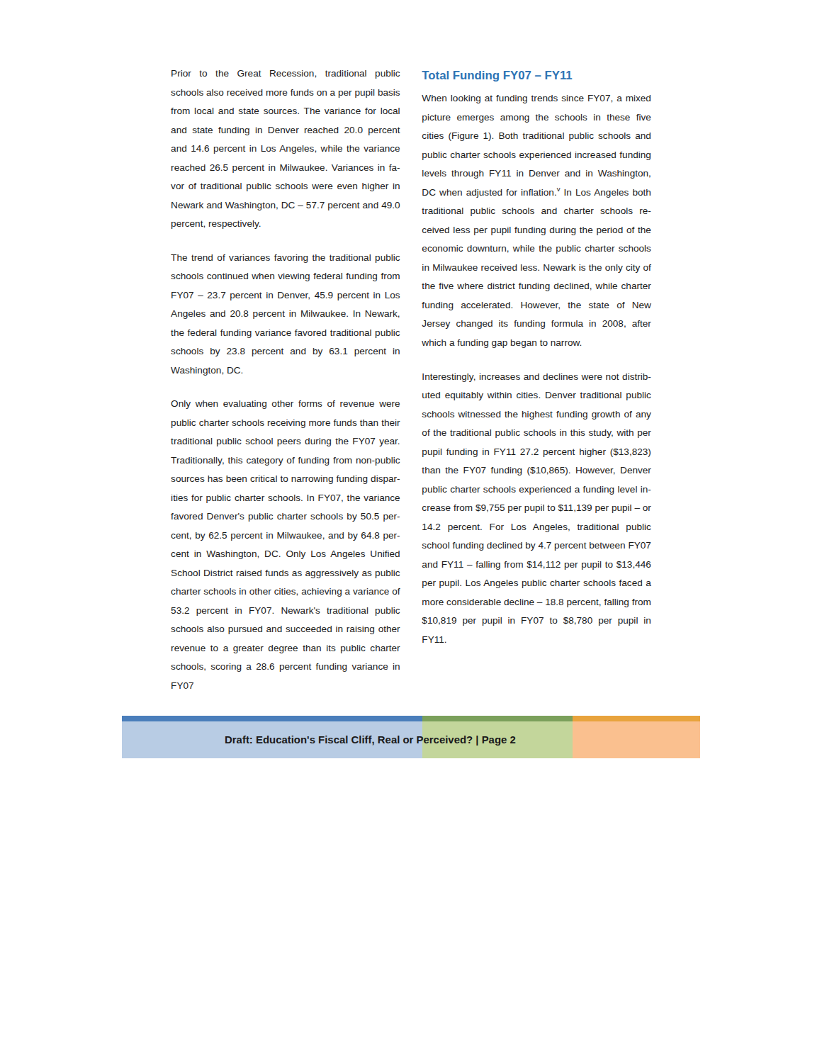Prior to the Great Recession, traditional public schools also received more funds on a per pupil basis from local and state sources. The variance for local and state funding in Denver reached 20.0 percent and 14.6 percent in Los Angeles, while the variance reached 26.5 percent in Milwaukee. Variances in favor of traditional public schools were even higher in Newark and Washington, DC – 57.7 percent and 49.0 percent, respectively.
The trend of variances favoring the traditional public schools continued when viewing federal funding from FY07 – 23.7 percent in Denver, 45.9 percent in Los Angeles and 20.8 percent in Milwaukee. In Newark, the federal funding variance favored traditional public schools by 23.8 percent and by 63.1 percent in Washington, DC.
Only when evaluating other forms of revenue were public charter schools receiving more funds than their traditional public school peers during the FY07 year. Traditionally, this category of funding from non-public sources has been critical to narrowing funding disparities for public charter schools. In FY07, the variance favored Denver's public charter schools by 50.5 percent, by 62.5 percent in Milwaukee, and by 64.8 percent in Washington, DC. Only Los Angeles Unified School District raised funds as aggressively as public charter schools in other cities, achieving a variance of 53.2 percent in FY07. Newark's traditional public schools also pursued and succeeded in raising other revenue to a greater degree than its public charter schools, scoring a 28.6 percent funding variance in FY07
Total Funding FY07 – FY11
When looking at funding trends since FY07, a mixed picture emerges among the schools in these five cities (Figure 1). Both traditional public schools and public charter schools experienced increased funding levels through FY11 in Denver and in Washington, DC when adjusted for inflation.v In Los Angeles both traditional public schools and charter schools received less per pupil funding during the period of the economic downturn, while the public charter schools in Milwaukee received less. Newark is the only city of the five where district funding declined, while charter funding accelerated. However, the state of New Jersey changed its funding formula in 2008, after which a funding gap began to narrow.
Interestingly, increases and declines were not distributed equitably within cities. Denver traditional public schools witnessed the highest funding growth of any of the traditional public schools in this study, with per pupil funding in FY11 27.2 percent higher ($13,823) than the FY07 funding ($10,865). However, Denver public charter schools experienced a funding level increase from $9,755 per pupil to $11,139 per pupil – or 14.2 percent. For Los Angeles, traditional public school funding declined by 4.7 percent between FY07 and FY11 – falling from $14,112 per pupil to $13,446 per pupil. Los Angeles public charter schools faced a more considerable decline – 18.8 percent, falling from $10,819 per pupil in FY07 to $8,780 per pupil in FY11.
Draft: Education's Fiscal Cliff, Real or Perceived? | Page 2